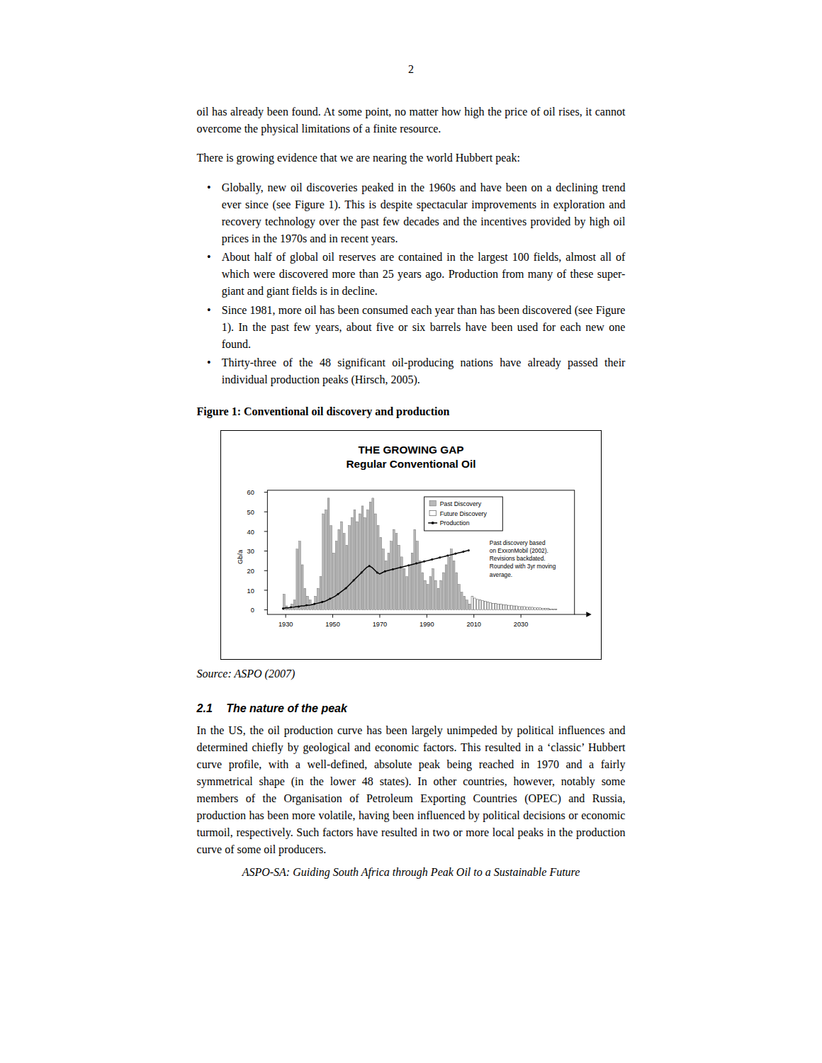2
oil has already been found. At some point, no matter how high the price of oil rises, it cannot overcome the physical limitations of a finite resource.
There is growing evidence that we are nearing the world Hubbert peak:
Globally, new oil discoveries peaked in the 1960s and have been on a declining trend ever since (see Figure 1). This is despite spectacular improvements in exploration and recovery technology over the past few decades and the incentives provided by high oil prices in the 1970s and in recent years.
About half of global oil reserves are contained in the largest 100 fields, almost all of which were discovered more than 25 years ago. Production from many of these super-giant and giant fields is in decline.
Since 1981, more oil has been consumed each year than has been discovered (see Figure 1). In the past few years, about five or six barrels have been used for each new one found.
Thirty-three of the 48 significant oil-producing nations have already passed their individual production peaks (Hirsch, 2005).
Figure 1: Conventional oil discovery and production
THE GROWING GAP
Regular Conventional Oil
60 50 40 30 20 10 0 Gb/a 1930 1950 1970 1990 2010 2030 Past Discovery Future Discovery Production Past discovery based on ExxonMobil (2002). Revisions backdated. Rounded with 3yr moving average.
Source: ASPO (2007)
2.1 The nature of the peak
In the US, the oil production curve has been largely unimpeded by political influences and determined chiefly by geological and economic factors. This resulted in a ‘classic’ Hubbert curve profile, with a well-defined, absolute peak being reached in 1970 and a fairly symmetrical shape (in the lower 48 states). In other countries, however, notably some members of the Organisation of Petroleum Exporting Countries (OPEC) and Russia, production has been more volatile, having been influenced by political decisions or economic turmoil, respectively. Such factors have resulted in two or more local peaks in the production curve of some oil producers.
ASPO-SA: Guiding South Africa through Peak Oil to a Sustainable Future